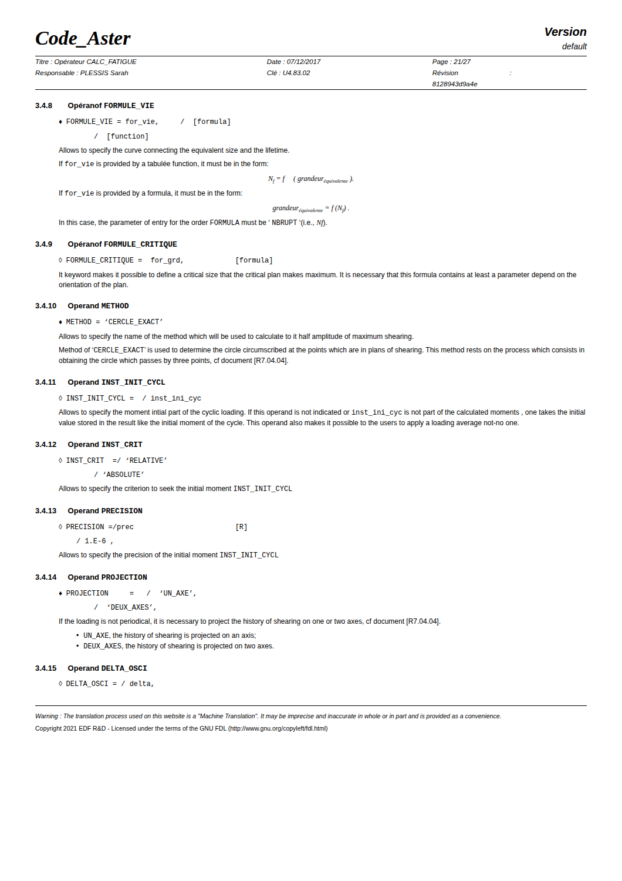Code_Aster
Version
default
| Titre : Opérateur CALC_FATIGUE | Date : 07/12/2017 | Page : 21/27 | |
| Responsable : PLESSIS Sarah | Clé : U4.83.02 | Révision | : |
| | | 8128943d9a4e |
3.4.8 Opéranof FORMULE_VIE
♦ FORMULE_VIE = for_vie, / [formula]
/ [function]
Allows to specify the curve connecting the equivalent size and the lifetime.
If for_vie is provided by a tabulée function, it must be in the form:
Nf = f ( grandeuréquivalente ).
If for_vie is provided by a formula, it must be in the form:
grandeuréquivalente = f (Nf) .
In this case, the parameter of entry for the order FORMULA must be ‘ NBRUPT ‘(i.e., Nf).
3.4.9 Opéranof FORMULE_CRITIQUE
◊ FORMULE_CRITIQUE = for_grd, [formula]
It keyword makes it possible to define a critical size that the critical plan makes maximum. It is necessary that this formula contains at least a parameter depend on the orientation of the plan.
3.4.10 Operand METHOD
♦ METHOD = ‘CERCLE_EXACT’
Allows to specify the name of the method which will be used to calculate to it half amplitude of maximum shearing.
Method of ‘CERCLE_EXACT’ is used to determine the circle circumscribed at the points which are in plans of shearing. This method rests on the process which consists in obtaining the circle which passes by three points, cf document [R7.04.04].
3.4.11 Operand INST_INIT_CYCL
◊ INST_INIT_CYCL = / inst_ini_cyc
Allows to specify the moment intial part of the cyclic loading. If this operand is not indicated or inst_ini_cyc is not part of the calculated moments , one takes the initial value stored in the result like the initial moment of the cycle. This operand also makes it possible to the users to apply a loading average not-no one.
3.4.12 Operand INST_CRIT
◊ INST_CRIT =/ ‘RELATIVE’
/ ‘ABSOLUTE’
Allows to specify the criterion to seek the initial moment INST_INIT_CYCL
3.4.13 Operand PRECISION
◊ PRECISION =/prec [R]
/ 1.E-6 ,
Allows to specify the precision of the initial moment INST_INIT_CYCL
3.4.14 Operand PROJECTION
♦ PROJECTION = / ‘UN_AXE’,
/ ‘DEUX_AXES’,
If the loading is not periodical, it is necessary to project the history of shearing on one or two axes, cf document [R7.04.04].
UN_AXE, the history of shearing is projected on an axis;
DEUX_AXES, the history of shearing is projected on two axes.
3.4.15 Operand DELTA_OSCI
◊ DELTA_OSCI = / delta,
Warning : The translation process used on this website is a "Machine Translation". It may be imprecise and inaccurate in whole or in part and is provided as a convenience.
Copyright 2021 EDF R&D - Licensed under the terms of the GNU FDL (http://www.gnu.org/copyleft/fdl.html)